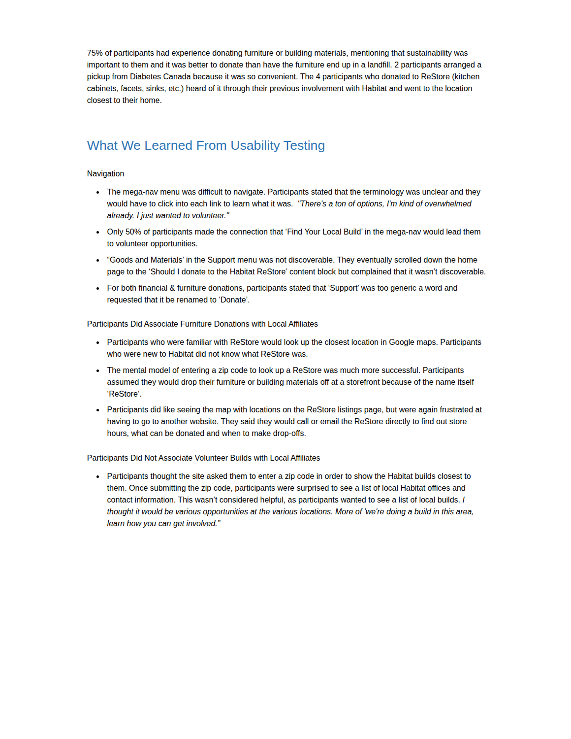75% of participants had experience donating furniture or building materials, mentioning that sustainability was important to them and it was better to donate than have the furniture end up in a landfill. 2 participants arranged a pickup from Diabetes Canada because it was so convenient. The 4 participants who donated to ReStore (kitchen cabinets, facets, sinks, etc.) heard of it through their previous involvement with Habitat and went to the location closest to their home.
What We Learned From Usability Testing
Navigation
The mega-nav menu was difficult to navigate. Participants stated that the terminology was unclear and they would have to click into each link to learn what it was. "There's a ton of options, I'm kind of overwhelmed already. I just wanted to volunteer."
Only 50% of participants made the connection that ‘Find Your Local Build’ in the mega-nav would lead them to volunteer opportunities.
“Goods and Materials’ in the Support menu was not discoverable. They eventually scrolled down the home page to the ‘Should I donate to the Habitat ReStore’ content block but complained that it wasn’t discoverable.
For both financial & furniture donations, participants stated that ‘Support’ was too generic a word and requested that it be renamed to ‘Donate’.
Participants Did Associate Furniture Donations with Local Affiliates
Participants who were familiar with ReStore would look up the closest location in Google maps. Participants who were new to Habitat did not know what ReStore was.
The mental model of entering a zip code to look up a ReStore was much more successful. Participants assumed they would drop their furniture or building materials off at a storefront because of the name itself ‘ReStore’.
Participants did like seeing the map with locations on the ReStore listings page, but were again frustrated at having to go to another website. They said they would call or email the ReStore directly to find out store hours, what can be donated and when to make drop-offs.
Participants Did Not Associate Volunteer Builds with Local Affiliates
Participants thought the site asked them to enter a zip code in order to show the Habitat builds closest to them. Once submitting the zip code, participants were surprised to see a list of local Habitat offices and contact information. This wasn’t considered helpful, as participants wanted to see a list of local builds. I thought it would be various opportunities at the various locations. More of 'we're doing a build in this area, learn how you can get involved.”